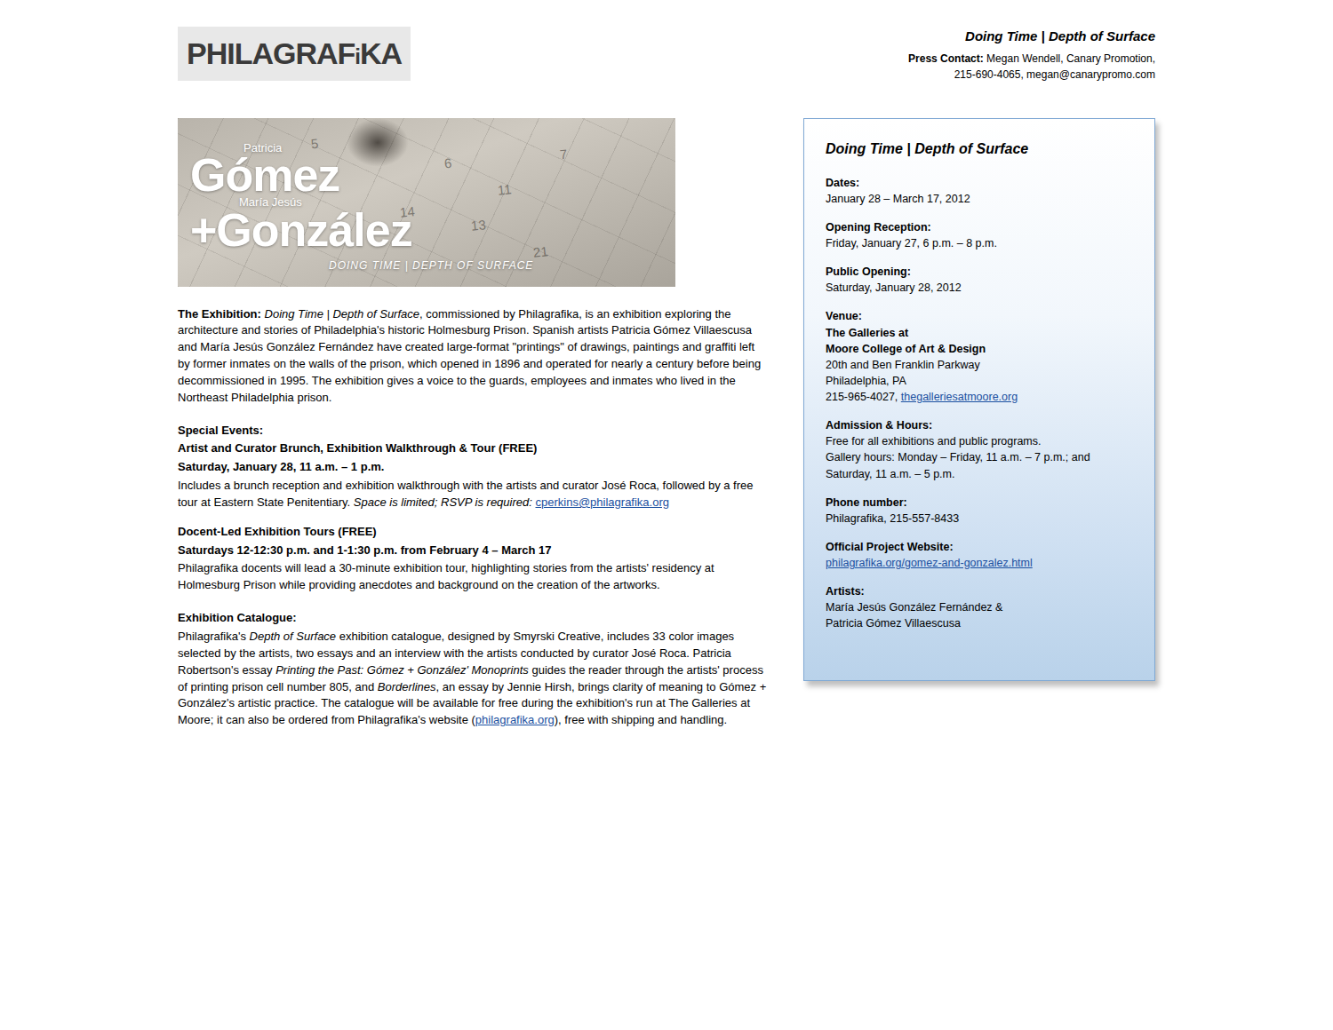PHILAGRAFi KA
Doing Time | Depth of Surface
Press Contact: Megan Wendell, Canary Promotion,
215-690-4065, megan@canarypromo.com
5 6 11 13 21 14 7
Patricia
Gómez
María Jesús
+González
DOING TIME | DEPTH OF SURFACE
The Exhibition: Doing Time | Depth of Surface, commissioned by Philagrafika, is an exhibition exploring the architecture and stories of Philadelphia's historic Holmesburg Prison. Spanish artists Patricia Gómez Villaescusa and María Jesús González Fernández have created large-format "printings" of drawings, paintings and graffiti left by former inmates on the walls of the prison, which opened in 1896 and operated for nearly a century before being decommissioned in 1995. The exhibition gives a voice to the guards, employees and inmates who lived in the Northeast Philadelphia prison.
Special Events:
Artist and Curator Brunch, Exhibition Walkthrough & Tour (FREE)
Saturday, January 28, 11 a.m. – 1 p.m.
Includes a brunch reception and exhibition walkthrough with the artists and curator José Roca, followed by a free tour at Eastern State Penitentiary. Space is limited; RSVP is required: cperkins@philagrafika.org
Docent-Led Exhibition Tours (FREE)
Saturdays 12-12:30 p.m. and 1-1:30 p.m. from February 4 – March 17
Philagrafika docents will lead a 30-minute exhibition tour, highlighting stories from the artists' residency at Holmesburg Prison while providing anecdotes and background on the creation of the artworks.
Exhibition Catalogue:
Philagrafika's Depth of Surface exhibition catalogue, designed by Smyrski Creative, includes 33 color images selected by the artists, two essays and an interview with the artists conducted by curator José Roca. Patricia Robertson's essay Printing the Past: Gómez + González' Monoprints guides the reader through the artists' process of printing prison cell number 805, and Borderlines, an essay by Jennie Hirsh, brings clarity of meaning to Gómez + González's artistic practice. The catalogue will be available for free during the exhibition's run at The Galleries at Moore; it can also be ordered from Philagrafika's website (philagrafika.org), free with shipping and handling.
Doing Time | Depth of Surface
Dates: January 28 – March 17, 2012
Opening Reception: Friday, January 27, 6 p.m. – 8 p.m.
Public Opening: Saturday, January 28, 2012
Venue: The Galleries at
Moore College of Art & Design
20th and Ben Franklin Parkway
Philadelphia, PA
215-965-4027, thegalleriesatmoore.org
Admission & Hours: Free for all exhibitions and public programs.
Gallery hours: Monday – Friday, 11 a.m. – 7 p.m.; and Saturday, 11 a.m. – 5 p.m.
Phone number: Philagrafika, 215-557-8433
Official Project Website: philagrafika.org/gomez-and-gonzalez.html
Artists: María Jesús González Fernández &
Patricia Gómez Villaescusa